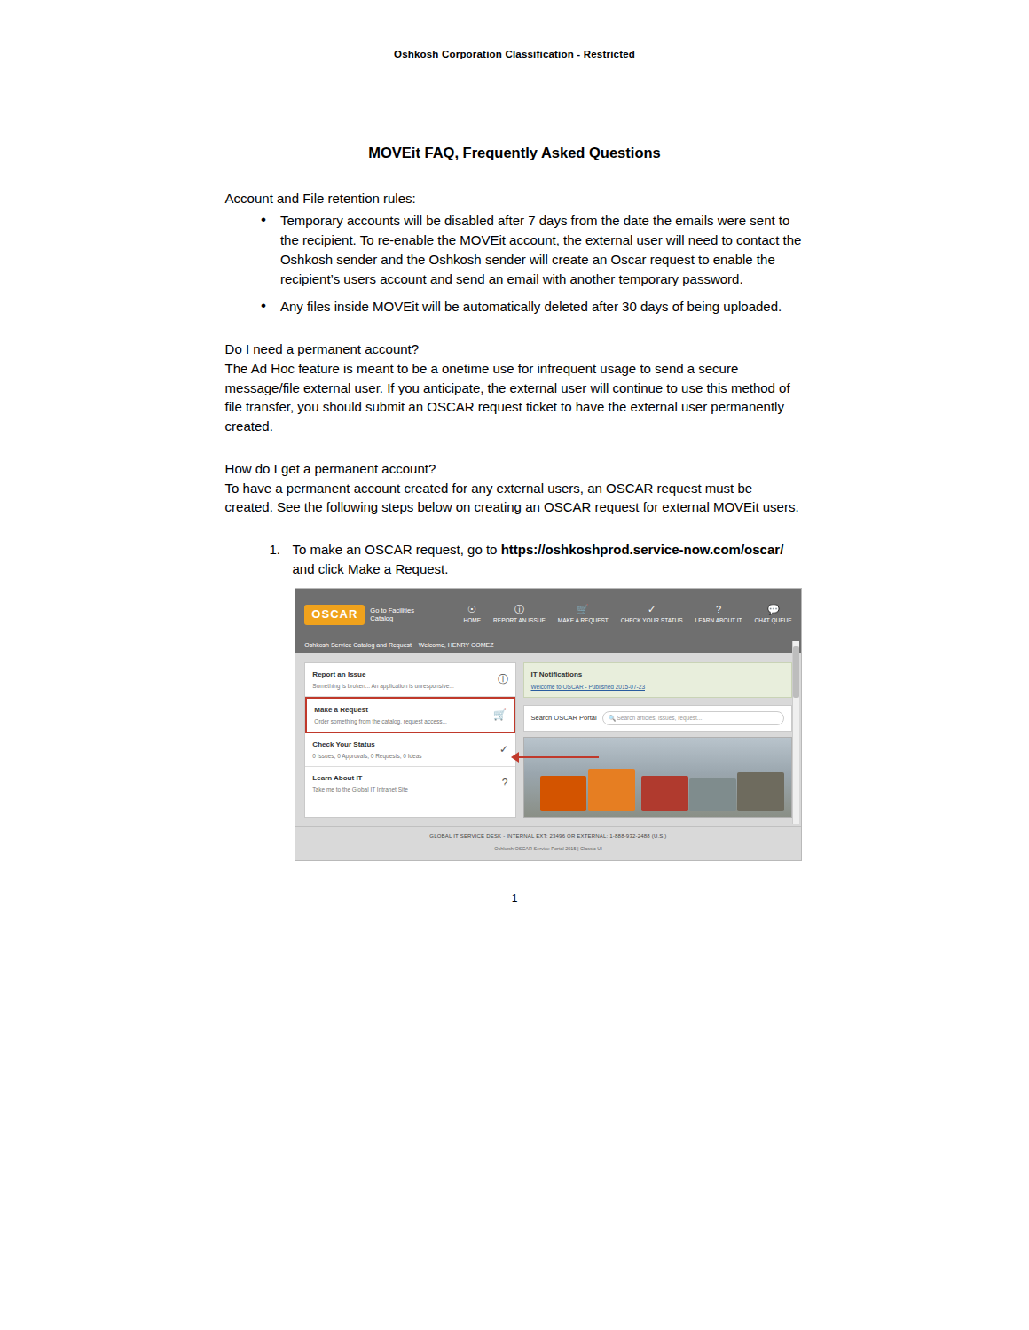Oshkosh Corporation Classification - Restricted
MOVEit FAQ, Frequently Asked Questions
Account and File retention rules:
Temporary accounts will be disabled after 7 days from the date the emails were sent to the recipient. To re-enable the MOVEit account, the external user will need to contact the Oshkosh sender and the Oshkosh sender will create an Oscar request to enable the recipient’s users account and send an email with another temporary password.
Any files inside MOVEit will be automatically deleted after 30 days of being uploaded.
Do I need a permanent account?
The Ad Hoc feature is meant to be a onetime use for infrequent usage to send a secure message/file external user. If you anticipate, the external user will continue to use this method of file transfer, you should submit an OSCAR request ticket to have the external user permanently created.
How do I get a permanent account?
To have a permanent account created for any external users, an OSCAR request must be created. See the following steps below on creating an OSCAR request for external MOVEit users.
To make an OSCAR request, go to https://oshkoshprod.service-now.com/oscar/ and click Make a Request.
OSCAR Go to Facilities
Catalog
☉HOME
ⓘREPORT AN ISSUE
🛒MAKE A REQUEST
✓CHECK YOUR STATUS
?LEARN ABOUT IT
💬CHAT QUEUE
Oshkosh Service Catalog and Request Welcome, HENRY GOMEZ
Report an Issue
Something is broken... An application is unresponsive...
ⓘ
Make a Request
Order something from the catalog, request access...
🛒
Check Your Status
0 Issues, 0 Approvals, 0 Requests, 0 Ideas
✓
Learn About IT
Take me to the Global IT Intranet Site
?
IT Notifications
Welcome to OSCAR - Published 2015-07-23
Search OSCAR Portal
🔍 Search articles, issues, request...
GLOBAL IT SERVICE DESK - INTERNAL EXT: 23496 OR EXTERNAL: 1-888-932-2488 (U.S.)
Oshkosh OSCAR Service Portal 2015 | Classic UI
1